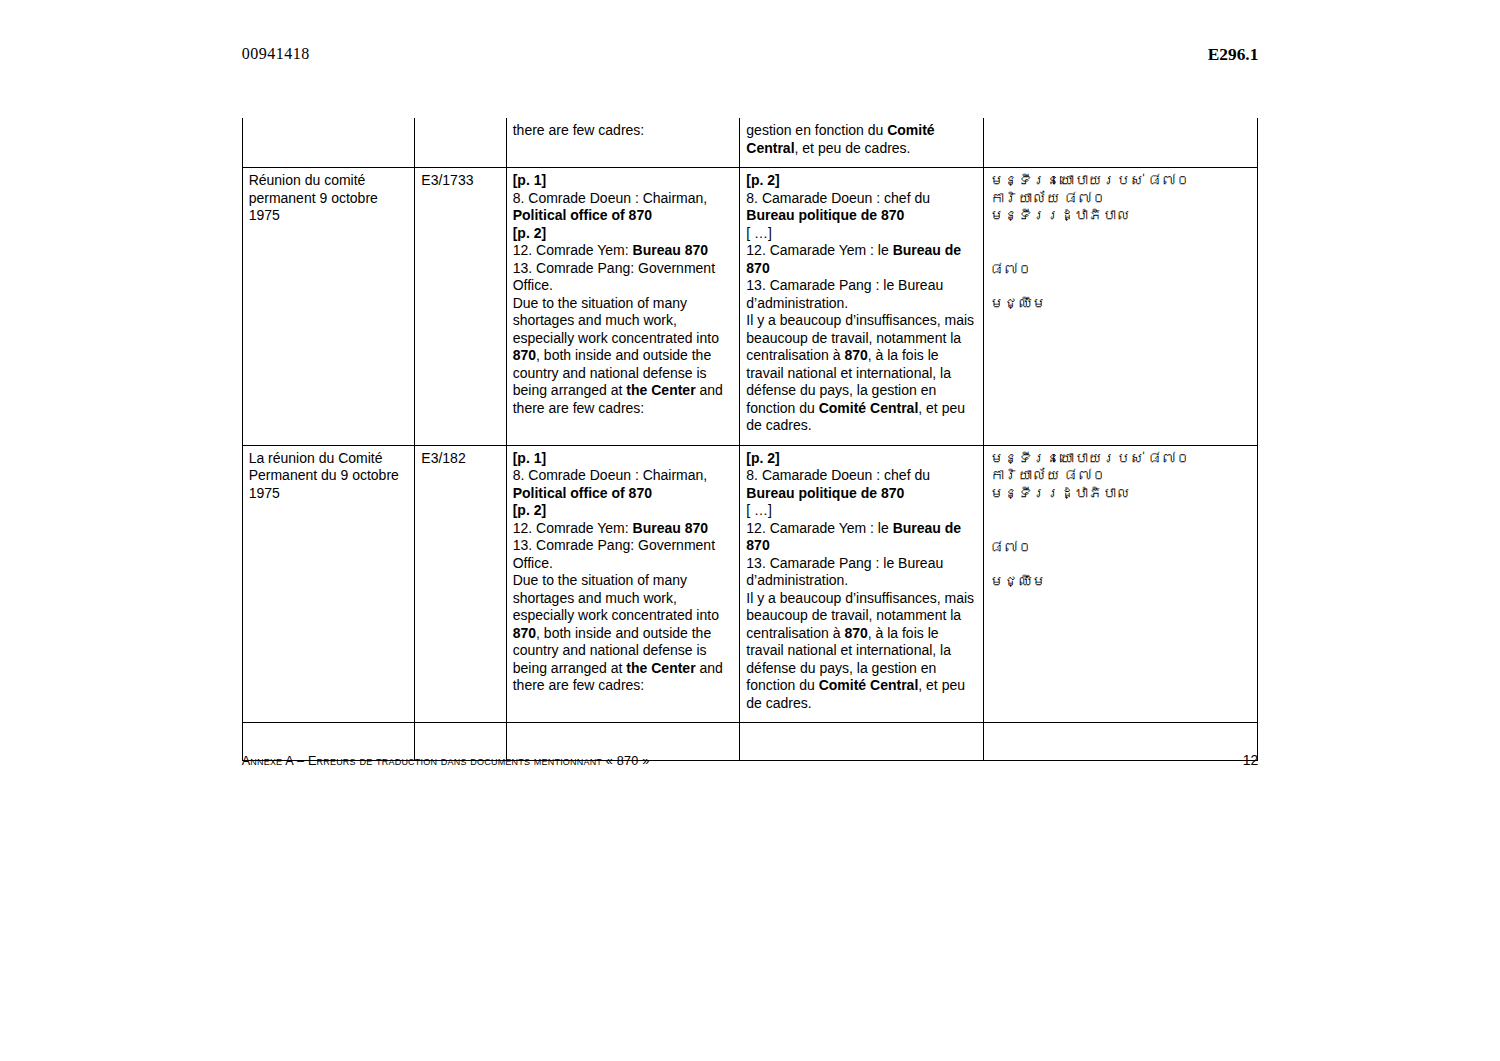00941418
E296.1
| | | there are few cadres: | gestion en fonction du Comité Central , et peu de cadres. | |
| Réunion du comité permanent 9 octobre 1975 | E3/1733 | [p. 1] 8. Comrade Doeun : Chairman, Political office of 870 [p. 2] 12. Comrade Yem: Bureau 870 13. Comrade Pang: Government Office. Due to the situation of many shortages and much work, especially work concentrated into 870 , both inside and outside the country and national defense is being arranged at the Center and there are few cadres: | [p. 2] 8. Camarade Doeun : chef du Bureau politique de 870 [ …] 12. Camarade Yem : le Bureau de 870 13. Camarade Pang : le Bureau d’administration. Il y a beaucoup d’insuffisances, mais beaucoup de travail, notamment la centralisation à 870 , à la fois le travail national et international, la défense du pays, la gestion en fonction du Comité Central , et peu de cadres. | មន្ទីរនយោបាយរបស់ ៨៧០ ការិយាល័យ ៨៧០ មន្ទីររដ្ឋាភិបាល ៨៧០ មជ្ឈឹម |
| La réunion du Comité Permanent du 9 octobre 1975 | E3/182 | [p. 1] 8. Comrade Doeun : Chairman, Political office of 870 [p. 2] 12. Comrade Yem: Bureau 870 13. Comrade Pang: Government Office. Due to the situation of many shortages and much work, especially work concentrated into 870 , both inside and outside the country and national defense is being arranged at the Center and there are few cadres: | [p. 2] 8. Camarade Doeun : chef du Bureau politique de 870 [ …] 12. Camarade Yem : le Bureau de 870 13. Camarade Pang : le Bureau d’administration. Il y a beaucoup d’insuffisances, mais beaucoup de travail, notamment la centralisation à 870 , à la fois le travail national et international, la défense du pays, la gestion en fonction du Comité Central , et peu de cadres. | មន្ទីរនយោបាយរបស់ ៨៧០ ការិយាល័យ ៨៧០ មន្ទីររដ្ឋាភិបាល ៨៧០ មជ្ឈឹម |
Annexe A – Erreurs de traduction dans documents mentionnant « 870 »
12